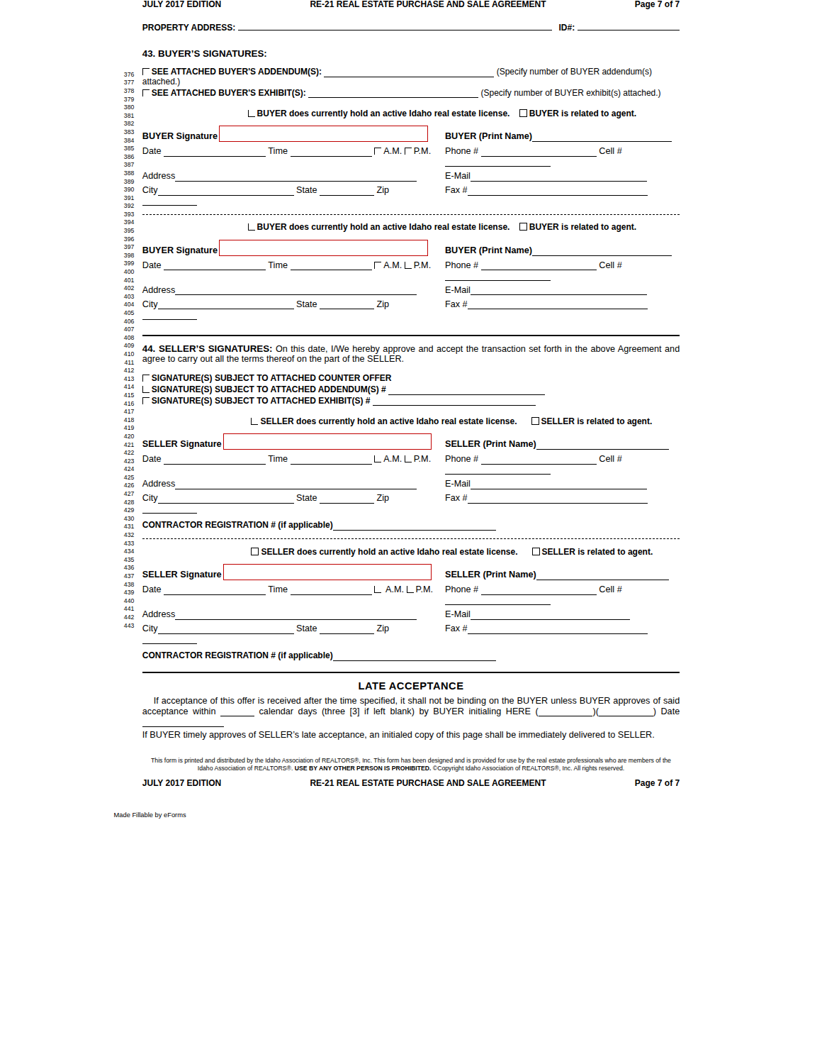376
377
378
379
380
381
382
383
384
385
386
387
388
389
390
391
392
393
394
395
396
397
398
399
400
401
402
403
404
405
406
407
408
409
410
411
412
413
414
415
416
417
418
419
420
421
422
423
424
425
426
427
428
429
430
431
432
433
434
435
436
437
438
439
440
441
442
443
JULY 2017 EDITION
RE-21 REAL ESTATE PURCHASE AND SALE AGREEMENT
Page 7 of 7
PROPERTY ADDRESS: ID#:
43. BUYER’S SIGNATURES:
SEE ATTACHED BUYER'S ADDENDUM(S): (Specify number of BUYER addendum(s) attached.)
SEE ATTACHED BUYER'S EXHIBIT(S): (Specify number of BUYER exhibit(s) attached.)
BUYER does currently hold an active Idaho real estate license. BUYER is related to agent.
BUYER Signature
BUYER (Print Name)
Date Time A.M. P.M.
Phone # Cell #
Address
E-Mail
City State Zip
Fax #
BUYER does currently hold an active Idaho real estate license. BUYER is related to agent.
BUYER Signature
BUYER (Print Name)
Date Time A.M. P.M.
Phone # Cell #
Address
E-Mail
City State Zip
Fax #
44. SELLER’S SIGNATURES: On this date, I/We hereby approve and accept the transaction set forth in the above Agreement and agree to carry out all the terms thereof on the part of the SELLER.
SIGNATURE(S) SUBJECT TO ATTACHED COUNTER OFFER
SIGNATURE(S) SUBJECT TO ATTACHED ADDENDUM(S) #
SIGNATURE(S) SUBJECT TO ATTACHED EXHIBIT(S) #
SELLER does currently hold an active Idaho real estate license. SELLER is related to agent.
SELLER Signature
SELLER (Print Name)
Date Time A.M. P.M.
Phone # Cell #
Address
E-Mail
City State Zip
Fax #
CONTRACTOR REGISTRATION # (if applicable)
SELLER does currently hold an active Idaho real estate license. SELLER is related to agent.
SELLER Signature
SELLER (Print Name)
Date Time A.M. P.M.
Phone # Cell #
Address
E-Mail
City State Zip
Fax #
CONTRACTOR REGISTRATION # (if applicable)
LATE ACCEPTANCE
If acceptance of this offer is received after the time specified, it shall not be binding on the BUYER unless BUYER approves of said acceptance within calendar days (three [3] if left blank) by BUYER initialing HERE ( )( ) Date
If BUYER timely approves of SELLER’s late acceptance, an initialed copy of this page shall be immediately delivered to SELLER.
This form is printed and distributed by the Idaho Association of REALTORS®, Inc. This form has been designed and is provided for use by the real estate professionals who are members of the
Idaho Association of REALTORS®. USE BY ANY OTHER PERSON IS PROHIBITED. ©Copyright Idaho Association of REALTORS®, Inc. All rights reserved.
JULY 2017 EDITION
RE-21 REAL ESTATE PURCHASE AND SALE AGREEMENT
Page 7 of 7
Made Fillable by eForms